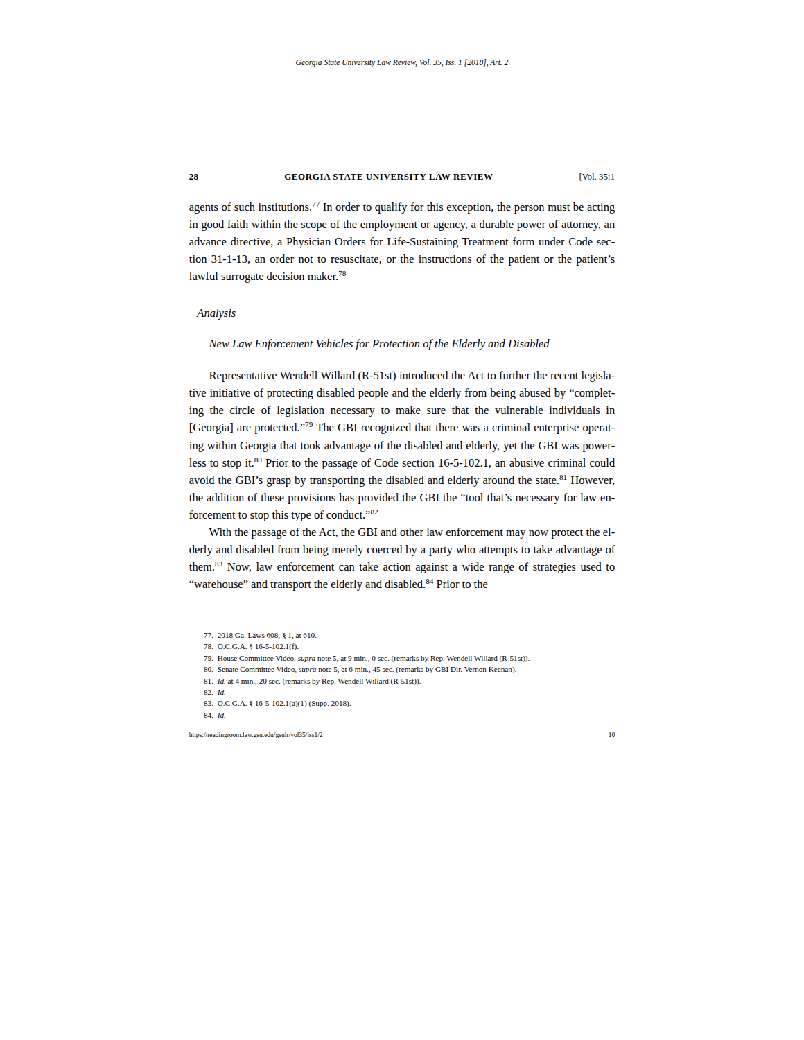Georgia State University Law Review, Vol. 35, Iss. 1 [2018], Art. 2
28 GEORGIA STATE UNIVERSITY LAW REVIEW [Vol. 35:1
agents of such institutions.77 In order to qualify for this exception, the person must be acting in good faith within the scope of the employment or agency, a durable power of attorney, an advance directive, a Physician Orders for Life-Sustaining Treatment form under Code section 31-1-13, an order not to resuscitate, or the instructions of the patient or the patient’s lawful surrogate decision maker.78
Analysis
New Law Enforcement Vehicles for Protection of the Elderly and Disabled
Representative Wendell Willard (R-51st) introduced the Act to further the recent legislative initiative of protecting disabled people and the elderly from being abused by “completing the circle of legislation necessary to make sure that the vulnerable individuals in [Georgia] are protected.”79 The GBI recognized that there was a criminal enterprise operating within Georgia that took advantage of the disabled and elderly, yet the GBI was powerless to stop it.80 Prior to the passage of Code section 16-5-102.1, an abusive criminal could avoid the GBI’s grasp by transporting the disabled and elderly around the state.81 However, the addition of these provisions has provided the GBI the “tool that’s necessary for law enforcement to stop this type of conduct.”82
With the passage of the Act, the GBI and other law enforcement may now protect the elderly and disabled from being merely coerced by a party who attempts to take advantage of them.83 Now, law enforcement can take action against a wide range of strategies used to “warehouse” and transport the elderly and disabled.84 Prior to the
77. 2018 Ga. Laws 608, § 1, at 610.
78. O.C.G.A. § 16-5-102.1(f).
79. House Committee Video, supra note 5, at 9 min., 0 sec. (remarks by Rep. Wendell Willard (R-51st)).
80. Senate Committee Video, supra note 5, at 6 min., 45 sec. (remarks by GBI Dir. Vernon Keenan).
81. Id. at 4 min., 20 sec. (remarks by Rep. Wendell Willard (R-51st)).
82. Id.
83. O.C.G.A. § 16-5-102.1(a)(1) (Supp. 2018).
84. Id.
https://readingroom.law.gsu.edu/gsulr/vol35/iss1/2 10